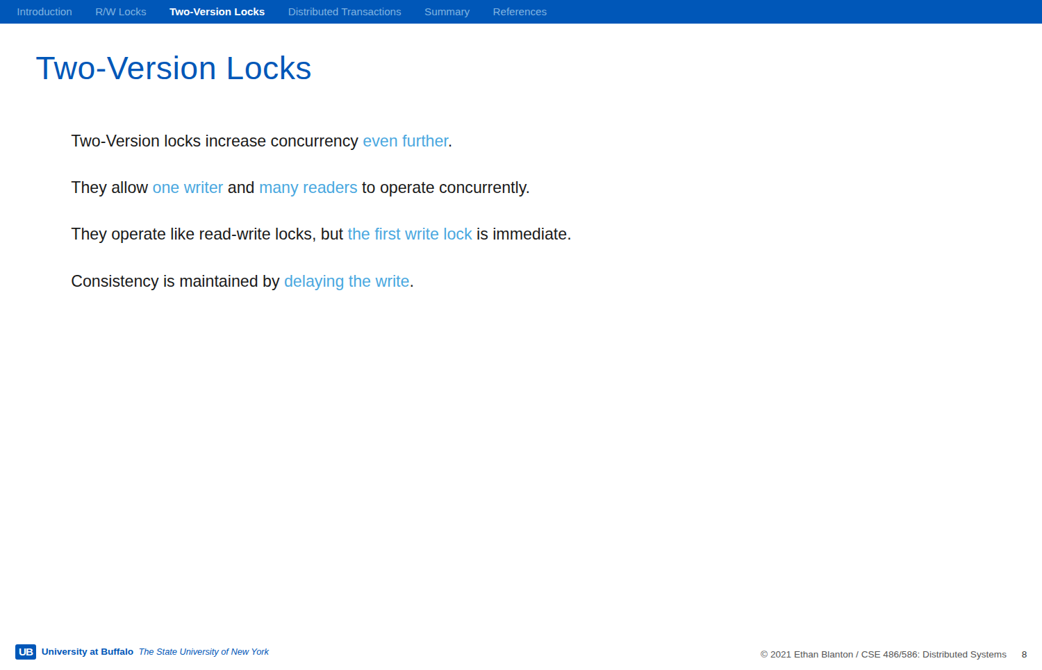Introduction R/W Locks Two-Version Locks Distributed Transactions Summary References
Two-Version Locks
Two-Version locks increase concurrency even further.
They allow one writer and many readers to operate concurrently.
They operate like read-write locks, but the first write lock is immediate.
Consistency is maintained by delaying the write.
UB University at Buffalo The State University of New York
© 2021 Ethan Blanton / CSE 486/586: Distributed Systems 8